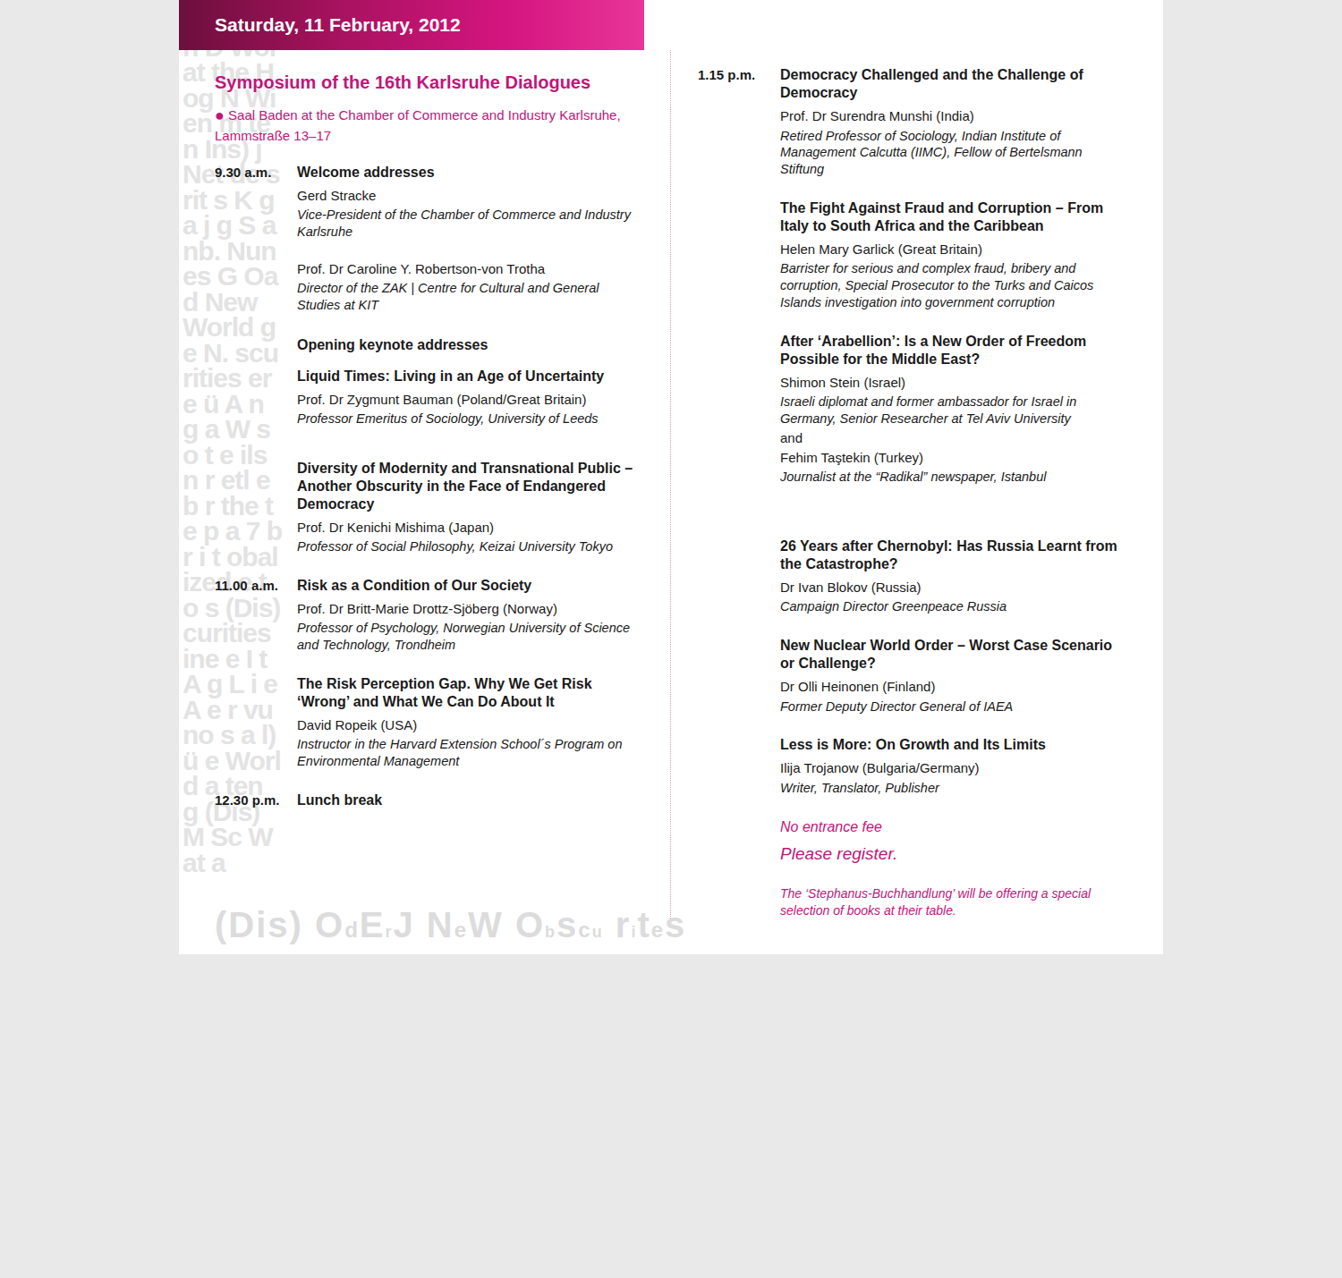nni eeen D Wor at the Hog N Wien m ten Ins) j Net de srit s K g a j g S a nb. Nunes G Oa d New World ge N. scurities er e ü A n g a W s o t e ils n r etl e b r the t e p a 7 b r i t obalized e t o s (Dis) curities ine e I t A g L i e A e r vuno s a l) ü e World a ten g (Dis) M Sc W at a
Saturday, 11 February, 2012
Symposium of the 16th Karlsruhe Dialogues
● Saal Baden at the Chamber of Commerce and Industry Karlsruhe, Lammstraße 13–17
9.30 a.m.
Welcome addresses
Gerd Stracke
Vice-President of the Chamber of Commerce and Industry Karlsruhe
Prof. Dr Caroline Y. Robertson-von Trotha
Director of the ZAK | Centre for Cultural and General Studies at KIT
Opening keynote addresses
Liquid Times: Living in an Age of Uncertainty
Prof. Dr Zygmunt Bauman (Poland/Great Britain)
Professor Emeritus of Sociology, University of Leeds
Diversity of Modernity and Transnational Public – Another Obscurity in the Face of Endangered Democracy
Prof. Dr Kenichi Mishima (Japan)
Professor of Social Philosophy, Keizai University Tokyo
11.00 a.m.
Risk as a Condition of Our Society
Prof. Dr Britt-Marie Drottz-Sjöberg (Norway)
Professor of Psychology, Norwegian University of Science and Technology, Trondheim
The Risk Perception Gap. Why We Get Risk ‘Wrong’ and What We Can Do About It
David Ropeik (USA)
Instructor in the Harvard Extension School´s Program on Environmental Management
12.30 p.m.
Lunch break
1.15 p.m.
Democracy Challenged and the Challenge of Democracy
Prof. Dr Surendra Munshi (India)
Retired Professor of Sociology, Indian Institute of Management Calcutta (IIMC), Fellow of Bertelsmann Stiftung
The Fight Against Fraud and Corruption – From Italy to South Africa and the Caribbean
Helen Mary Garlick (Great Britain)
Barrister for serious and complex fraud, bribery and corruption, Special Prosecutor to the Turks and Caicos Islands investigation into government corruption
After ‘Arabellion’: Is a New Order of Freedom Possible for the Middle East?
Shimon Stein (Israel)
Israeli diplomat and former ambassador for Israel in Germany, Senior Researcher at Tel Aviv University
and
Fehim Taştekin (Turkey)
Journalist at the “Radikal” newspaper, Istanbul
26 Years after Chernobyl: Has Russia Learnt from the Catastrophe?
Dr Ivan Blokov (Russia)
Campaign Director Greenpeace Russia
New Nuclear World Order – Worst Case Scenario or Challenge?
Dr Olli Heinonen (Finland)
Former Deputy Director General of IAEA
Less is More: On Growth and Its Limits
Ilija Trojanow (Bulgaria/Germany)
Writer, Translator, Publisher
No entrance fee
Please register.
The ‘Stephanus-Buchhandlung’ will be offering a special selection of books at their table.
(Dis) Od Er J Ne W Obscu rites